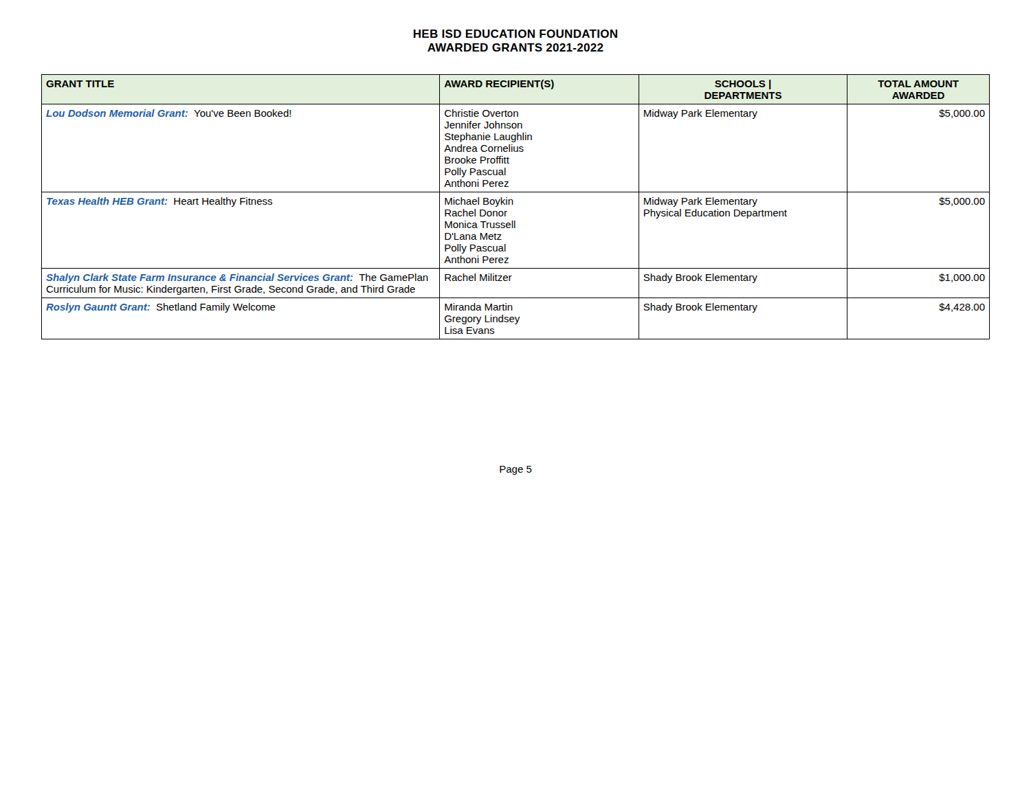HEB ISD EDUCATION FOUNDATION
AWARDED GRANTS 2021-2022
| GRANT TITLE | AWARD RECIPIENT(S) | SCHOOLS / DEPARTMENTS | TOTAL AMOUNT AWARDED |
| --- | --- | --- | --- |
| Lou Dodson Memorial Grant: You've Been Booked! | Christie Overton Jennifer Johnson Stephanie Laughlin Andrea Cornelius Brooke Proffitt Polly Pascual Anthoni Perez | Midway Park Elementary | $5,000.00 |
| Texas Health HEB Grant: Heart Healthy Fitness | Michael Boykin Rachel Donor Monica Trussell D'Lana Metz Polly Pascual Anthoni Perez | Midway Park Elementary Physical Education Department | $5,000.00 |
| Shalyn Clark State Farm Insurance & Financial Services Grant: The GamePlan Curriculum for Music: Kindergarten, First Grade, Second Grade, and Third Grade | Rachel Militzer | Shady Brook Elementary | $1,000.00 |
| Roslyn Gauntt Grant: Shetland Family Welcome | Miranda Martin Gregory Lindsey Lisa Evans | Shady Brook Elementary | $4,428.00 |
Page 5